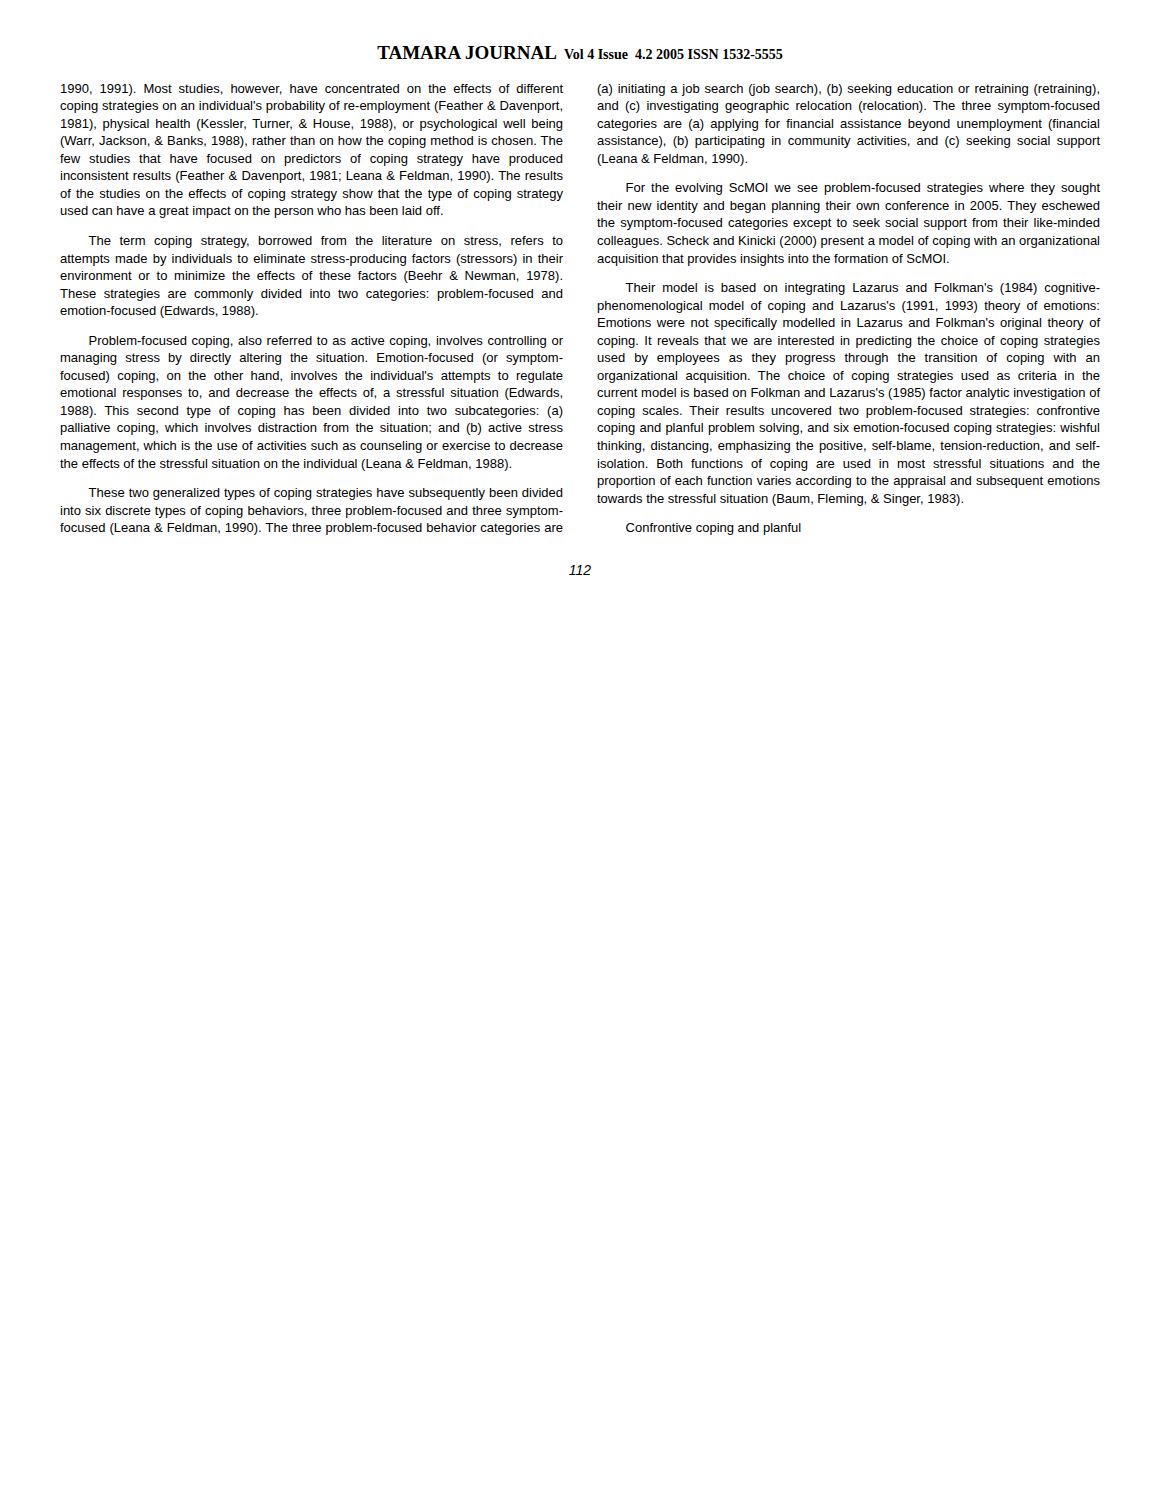TAMARA JOURNAL Vol 4 Issue 4.2 2005 ISSN 1532-5555
1990, 1991). Most studies, however, have concentrated on the effects of different coping strategies on an individual's probability of re-employment (Feather & Davenport, 1981), physical health (Kessler, Turner, & House, 1988), or psychological well being (Warr, Jackson, & Banks, 1988), rather than on how the coping method is chosen. The few studies that have focused on predictors of coping strategy have produced inconsistent results (Feather & Davenport, 1981; Leana & Feldman, 1990). The results of the studies on the effects of coping strategy show that the type of coping strategy used can have a great impact on the person who has been laid off.
The term coping strategy, borrowed from the literature on stress, refers to attempts made by individuals to eliminate stress-producing factors (stressors) in their environment or to minimize the effects of these factors (Beehr & Newman, 1978). These strategies are commonly divided into two categories: problem-focused and emotion-focused (Edwards, 1988).
Problem-focused coping, also referred to as active coping, involves controlling or managing stress by directly altering the situation. Emotion-focused (or symptom-focused) coping, on the other hand, involves the individual's attempts to regulate emotional responses to, and decrease the effects of, a stressful situation (Edwards, 1988). This second type of coping has been divided into two subcategories: (a) palliative coping, which involves distraction from the situation; and (b) active stress management, which is the use of activities such as counseling or exercise to decrease the effects of the stressful situation on the individual (Leana & Feldman, 1988).
These two generalized types of coping strategies have subsequently been divided into six discrete types of coping behaviors, three problem-focused and three symptom-focused (Leana & Feldman, 1990). The three problem-focused behavior categories are (a) initiating a job search (job search), (b) seeking education or retraining (retraining), and (c) investigating geographic relocation (relocation). The three symptom-focused categories are (a) applying for financial assistance beyond unemployment (financial assistance), (b) participating in community activities, and (c) seeking social support (Leana & Feldman, 1990).
For the evolving ScMOI we see problem-focused strategies where they sought their new identity and began planning their own conference in 2005. They eschewed the symptom-focused categories except to seek social support from their like-minded colleagues. Scheck and Kinicki (2000) present a model of coping with an organizational acquisition that provides insights into the formation of ScMOI.
Their model is based on integrating Lazarus and Folkman's (1984) cognitive-phenomenological model of coping and Lazarus's (1991, 1993) theory of emotions: Emotions were not specifically modelled in Lazarus and Folkman's original theory of coping. It reveals that we are interested in predicting the choice of coping strategies used by employees as they progress through the transition of coping with an organizational acquisition. The choice of coping strategies used as criteria in the current model is based on Folkman and Lazarus's (1985) factor analytic investigation of coping scales. Their results uncovered two problem-focused strategies: confrontive coping and planful problem solving, and six emotion-focused coping strategies: wishful thinking, distancing, emphasizing the positive, self-blame, tension-reduction, and self-isolation. Both functions of coping are used in most stressful situations and the proportion of each function varies according to the appraisal and subsequent emotions towards the stressful situation (Baum, Fleming, & Singer, 1983).
Confrontive coping and planful
112